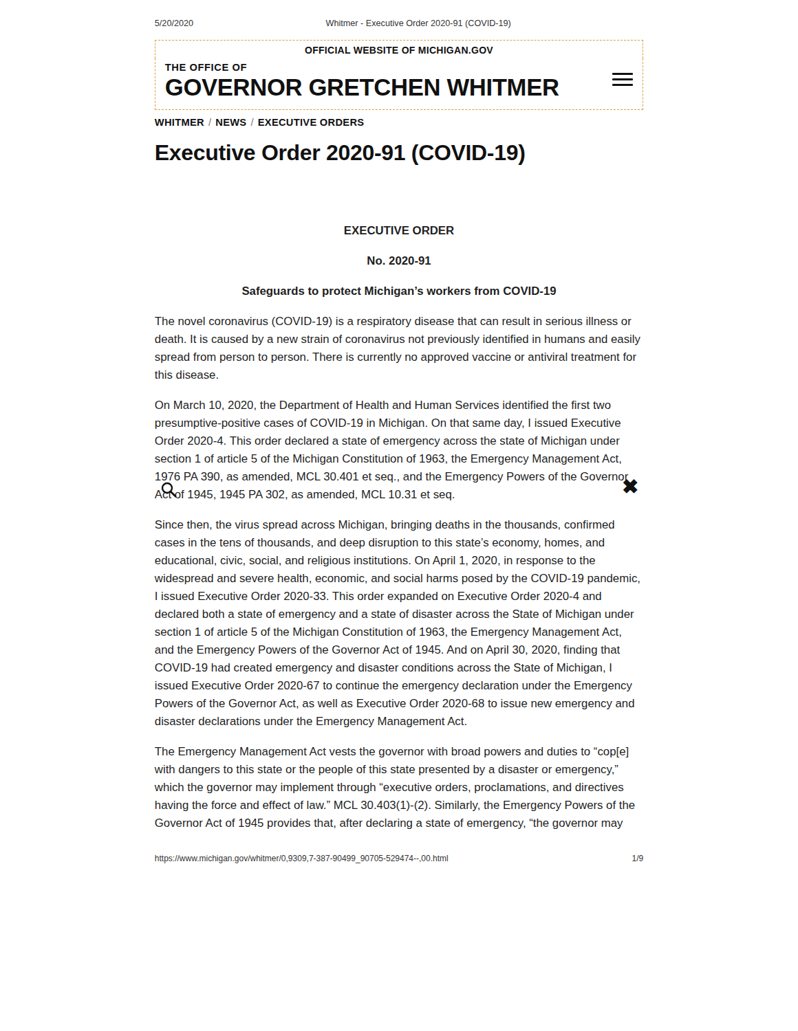5/20/2020
Whitmer - Executive Order 2020-91 (COVID-19)
OFFICIAL WEBSITE OF MICHIGAN.GOV
THE OFFICE OF
GOVERNOR GRETCHEN WHITMER
WHITMER/NEWS/EXECUTIVE ORDERS
Executive Order 2020-91 (COVID-19)
EXECUTIVE ORDER
No. 2020-91
Safeguards to protect Michigan’s workers from COVID-19
The novel coronavirus (COVID-19) is a respiratory disease that can result in serious illness or death. It is caused by a new strain of coronavirus not previously identified in humans and easily spread from person to person. There is currently no approved vaccine or antiviral treatment for this disease.
On March 10, 2020, the Department of Health and Human Services identified the first two presumptive-positive cases of COVID-19 in Michigan. On that same day, I issued Executive Order 2020-4. This order declared a state of emergency across the state of Michigan under section 1 of article 5 of the Michigan Constitution of 1963, the Emergency Management Act, 1976 PA 390, as amended, MCL 30.401 et seq., and the Emergency Powers of the Governor Act of 1945, 1945 PA 302, as amended, MCL 10.31 et seq.
Since then, the virus spread across Michigan, bringing deaths in the thousands, confirmed cases in the tens of thousands, and deep disruption to this state’s economy, homes, and educational, civic, social, and religious institutions. On April 1, 2020, in response to the widespread and severe health, economic, and social harms posed by the COVID-19 pandemic, I issued Executive Order 2020-33. This order expanded on Executive Order 2020-4 and declared both a state of emergency and a state of disaster across the State of Michigan under section 1 of article 5 of the Michigan Constitution of 1963, the Emergency Management Act, and the Emergency Powers of the Governor Act of 1945. And on April 30, 2020, finding that COVID-19 had created emergency and disaster conditions across the State of Michigan, I issued Executive Order 2020-67 to continue the emergency declaration under the Emergency Powers of the Governor Act, as well as Executive Order 2020-68 to issue new emergency and disaster declarations under the Emergency Management Act.
The Emergency Management Act vests the governor with broad powers and duties to “cop[e] with dangers to this state or the people of this state presented by a disaster or emergency,” which the governor may implement through “executive orders, proclamations, and directives having the force and effect of law.” MCL 30.403(1)-(2). Similarly, the Emergency Powers of the Governor Act of 1945 provides that, after declaring a state of emergency, “the governor may
✖
https://www.michigan.gov/whitmer/0,9309,7-387-90499_90705-529474--,00.html
1/9